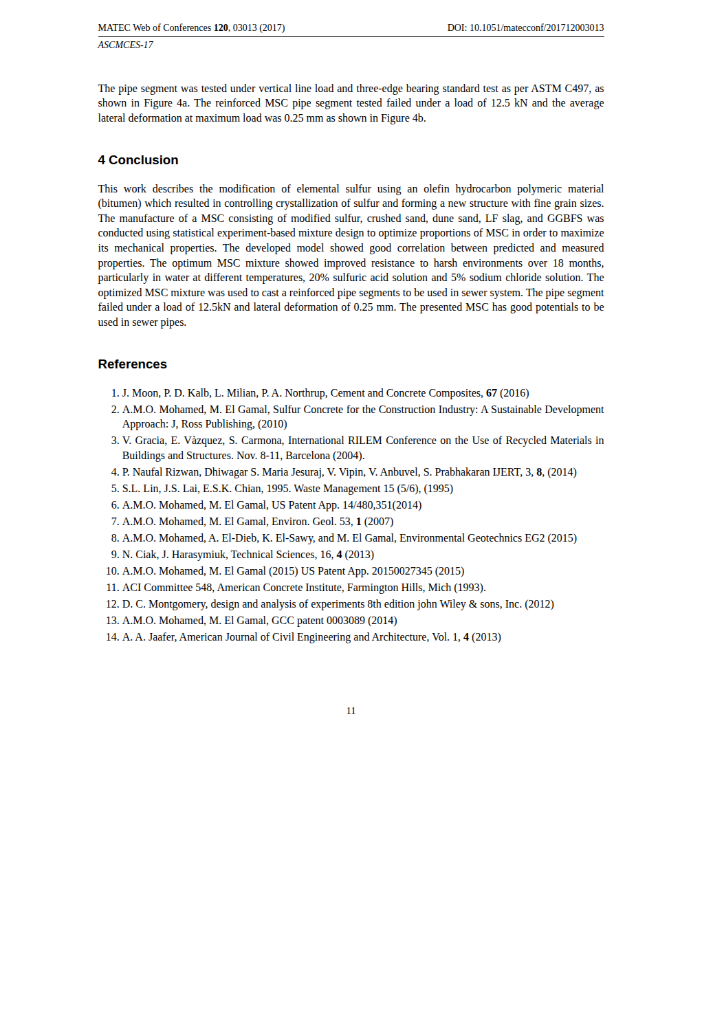MATEC Web of Conferences 120, 03013 (2017)
DOI: 10.1051/matecconf/201712003013
ASCMCES-17
The pipe segment was tested under vertical line load and three-edge bearing standard test as per ASTM C497, as shown in Figure 4a. The reinforced MSC pipe segment tested failed under a load of 12.5 kN and the average lateral deformation at maximum load was 0.25 mm as shown in Figure 4b.
4 Conclusion
This work describes the modification of elemental sulfur using an olefin hydrocarbon polymeric material (bitumen) which resulted in controlling crystallization of sulfur and forming a new structure with fine grain sizes. The manufacture of a MSC consisting of modified sulfur, crushed sand, dune sand, LF slag, and GGBFS was conducted using statistical experiment-based mixture design to optimize proportions of MSC in order to maximize its mechanical properties. The developed model showed good correlation between predicted and measured properties. The optimum MSC mixture showed improved resistance to harsh environments over 18 months, particularly in water at different temperatures, 20% sulfuric acid solution and 5% sodium chloride solution. The optimized MSC mixture was used to cast a reinforced pipe segments to be used in sewer system. The pipe segment failed under a load of 12.5kN and lateral deformation of 0.25 mm. The presented MSC has good potentials to be used in sewer pipes.
References
J. Moon, P. D. Kalb, L. Milian, P. A. Northrup, Cement and Concrete Composites, 67 (2016)
A.M.O. Mohamed, M. El Gamal, Sulfur Concrete for the Construction Industry: A Sustainable Development Approach: J, Ross Publishing, (2010)
V. Gracia, E. Vàzquez, S. Carmona, International RILEM Conference on the Use of Recycled Materials in Buildings and Structures. Nov. 8-11, Barcelona (2004).
P. Naufal Rizwan, Dhiwagar S. Maria Jesuraj, V. Vipin, V. Anbuvel, S. Prabhakaran IJERT, 3, 8, (2014)
S.L. Lin, J.S. Lai, E.S.K. Chian, 1995. Waste Management 15 (5/6), (1995)
A.M.O. Mohamed, M. El Gamal, US Patent App. 14/480,351(2014)
A.M.O. Mohamed, M. El Gamal, Environ. Geol. 53, 1 (2007)
A.M.O. Mohamed, A. El-Dieb, K. El-Sawy, and M. El Gamal, Environmental Geotechnics EG2 (2015)
N. Ciak, J. Harasymiuk, Technical Sciences, 16, 4 (2013)
A.M.O. Mohamed, M. El Gamal (2015) US Patent App. 20150027345 (2015)
ACI Committee 548, American Concrete Institute, Farmington Hills, Mich (1993).
D. C. Montgomery, design and analysis of experiments 8th edition john Wiley & sons, Inc. (2012)
A.M.O. Mohamed, M. El Gamal, GCC patent 0003089 (2014)
A. A. Jaafer, American Journal of Civil Engineering and Architecture, Vol. 1, 4 (2013)
11